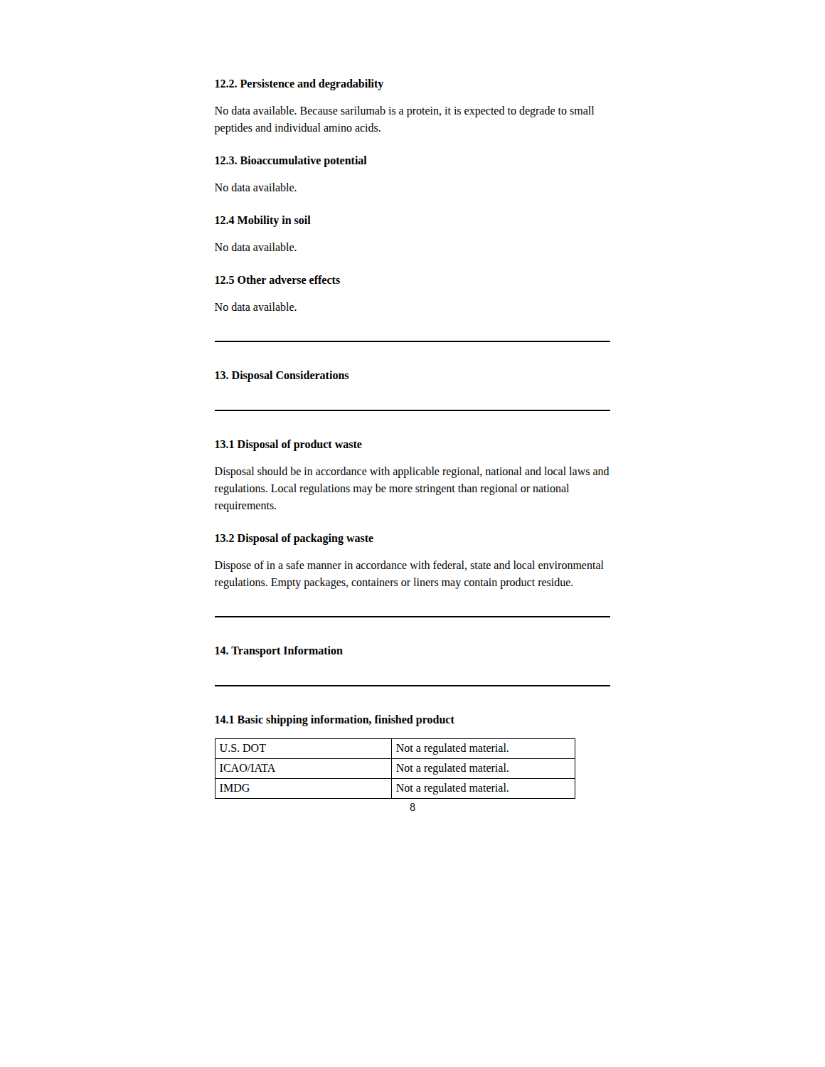12.2. Persistence and degradability
No data available. Because sarilumab is a protein, it is expected to degrade to small peptides and individual amino acids.
12.3. Bioaccumulative potential
No data available.
12.4 Mobility in soil
No data available.
12.5 Other adverse effects
No data available.
13. Disposal Considerations
13.1 Disposal of product waste
Disposal should be in accordance with applicable regional, national and local laws and regulations. Local regulations may be more stringent than regional or national requirements.
13.2 Disposal of packaging waste
Dispose of in a safe manner in accordance with federal, state and local environmental regulations. Empty packages, containers or liners may contain product residue.
14. Transport Information
14.1 Basic shipping information, finished product
| U.S. DOT | Not a regulated material. |
| ICAO/IATA | Not a regulated material. |
| IMDG | Not a regulated material. |
8